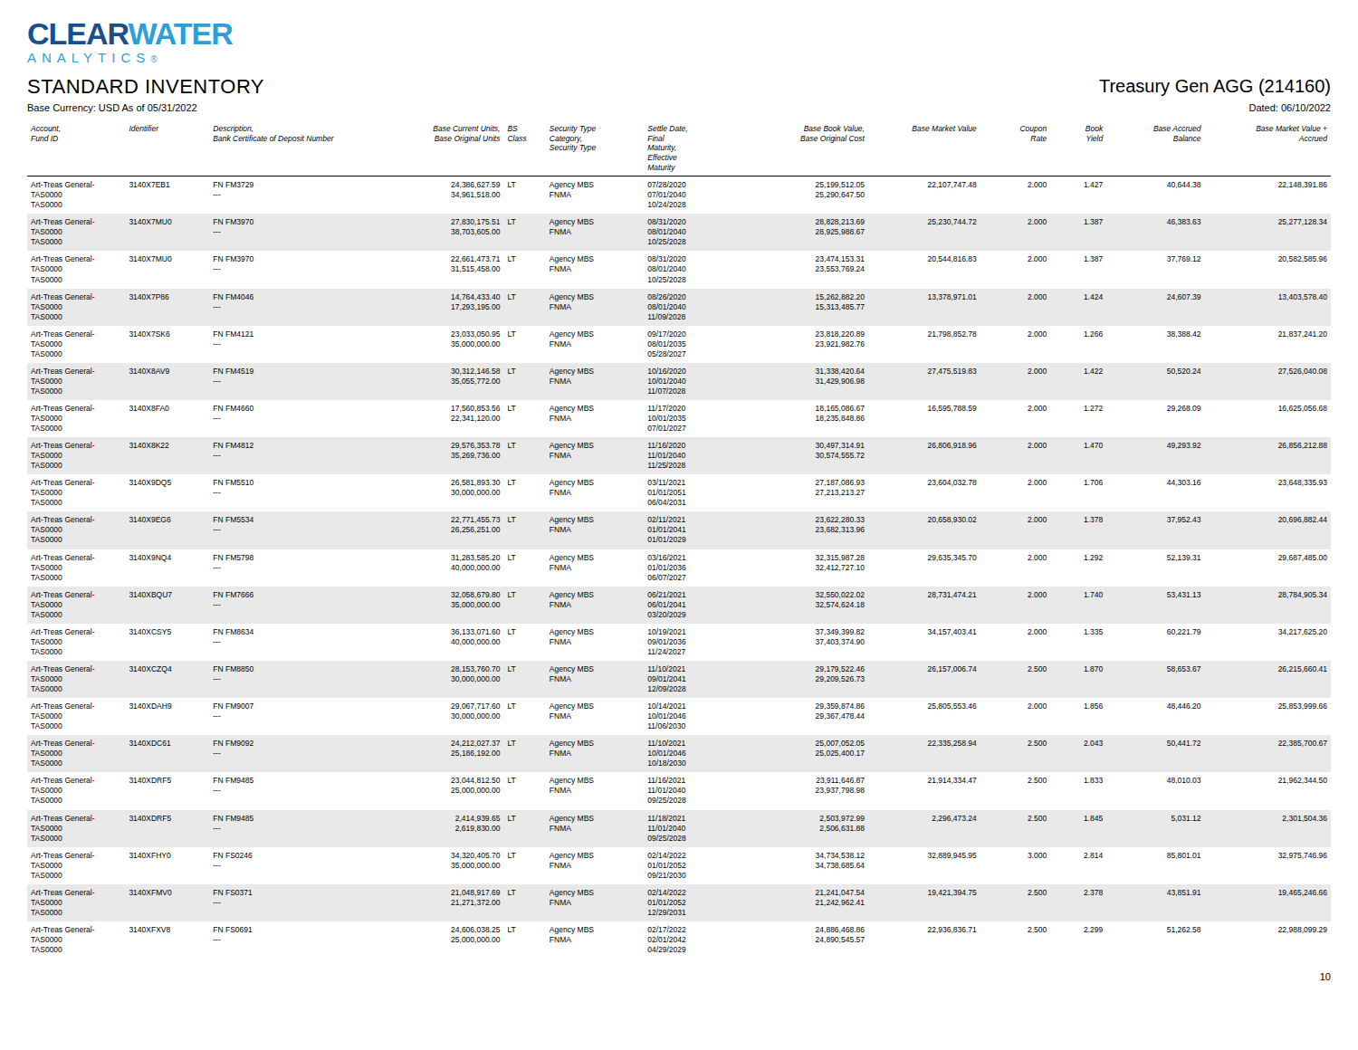CLEAR WATER
ANALYTICS®
STANDARD INVENTORY
Base Currency: USD As of 05/31/2022
Treasury Gen AGG (214160)
Dated: 06/10/2022
| Account, Fund ID | Identifier | Description, Bank Certificate of Deposit Number | Base Current Units, Base Original Units | BS Class | Security Type Category, Security Type | Settle Date, Final Maturity, Effective Maturity | Base Book Value, Base Original Cost | Base Market Value | Coupon Rate | Book Yield | Base Accrued Balance | Base Market Value + Accrued |
| --- | --- | --- | --- | --- | --- | --- | --- | --- | --- | --- | --- | --- |
| Art-Treas General- TAS0000 TAS0000 | 3140X7EB1 | FN FM3729 --- | 24,386,627.59 34,961,518.00 | LT | Agency MBS FNMA | 07/28/2020 07/01/2040 10/24/2028 | 25,199,512.05 25,290,647.50 | 22,107,747.48 | 2.000 | 1.427 | 40,644.38 | 22,148,391.86 |
| Art-Treas General- TAS0000 TAS0000 | 3140X7MU0 | FN FM3970 --- | 27,830,175.51 38,703,605.00 | LT | Agency MBS FNMA | 08/31/2020 08/01/2040 10/25/2028 | 28,828,213.69 28,925,988.67 | 25,230,744.72 | 2.000 | 1.387 | 46,383.63 | 25,277,128.34 |
| Art-Treas General- TAS0000 TAS0000 | 3140X7MU0 | FN FM3970 --- | 22,661,473.71 31,515,458.00 | LT | Agency MBS FNMA | 08/31/2020 08/01/2040 10/25/2028 | 23,474,153.31 23,553,769.24 | 20,544,816.83 | 2.000 | 1.387 | 37,769.12 | 20,582,585.96 |
| Art-Treas General- TAS0000 TAS0000 | 3140X7P86 | FN FM4046 --- | 14,764,433.40 17,293,195.00 | LT | Agency MBS FNMA | 08/26/2020 08/01/2040 11/09/2028 | 15,262,882.20 15,313,485.77 | 13,378,971.01 | 2.000 | 1.424 | 24,607.39 | 13,403,578.40 |
| Art-Treas General- TAS0000 TAS0000 | 3140X7SK6 | FN FM4121 --- | 23,033,050.95 35,000,000.00 | LT | Agency MBS FNMA | 09/17/2020 08/01/2035 05/28/2027 | 23,818,220.89 23,921,982.76 | 21,798,852.78 | 2.000 | 1.266 | 38,388.42 | 21,837,241.20 |
| Art-Treas General- TAS0000 TAS0000 | 3140X8AV9 | FN FM4519 --- | 30,312,146.58 35,055,772.00 | LT | Agency MBS FNMA | 10/16/2020 10/01/2040 11/07/2028 | 31,338,420.64 31,429,906.98 | 27,475,519.83 | 2.000 | 1.422 | 50,520.24 | 27,526,040.08 |
| Art-Treas General- TAS0000 TAS0000 | 3140X8FA0 | FN FM4660 --- | 17,560,853.56 22,341,120.00 | LT | Agency MBS FNMA | 11/17/2020 10/01/2035 07/01/2027 | 18,165,086.67 18,235,848.86 | 16,595,788.59 | 2.000 | 1.272 | 29,268.09 | 16,625,056.68 |
| Art-Treas General- TAS0000 TAS0000 | 3140X8K22 | FN FM4812 --- | 29,576,353.78 35,269,736.00 | LT | Agency MBS FNMA | 11/16/2020 11/01/2040 11/25/2028 | 30,497,314.91 30,574,555.72 | 26,806,918.96 | 2.000 | 1.470 | 49,293.92 | 26,856,212.88 |
| Art-Treas General- TAS0000 TAS0000 | 3140X9DQ5 | FN FM5510 --- | 26,581,893.30 30,000,000.00 | LT | Agency MBS FNMA | 03/11/2021 01/01/2051 06/04/2031 | 27,187,086.93 27,213,213.27 | 23,604,032.78 | 2.000 | 1.706 | 44,303.16 | 23,648,335.93 |
| Art-Treas General- TAS0000 TAS0000 | 3140X9EG6 | FN FM5534 --- | 22,771,455.73 26,256,251.00 | LT | Agency MBS FNMA | 02/11/2021 01/01/2041 01/01/2029 | 23,622,280.33 23,682,313.96 | 20,658,930.02 | 2.000 | 1.378 | 37,952.43 | 20,696,882.44 |
| Art-Treas General- TAS0000 TAS0000 | 3140X9NQ4 | FN FM5798 --- | 31,283,585.20 40,000,000.00 | LT | Agency MBS FNMA | 03/16/2021 01/01/2036 06/07/2027 | 32,315,987.28 32,412,727.10 | 29,635,345.70 | 2.000 | 1.292 | 52,139.31 | 29,687,485.00 |
| Art-Treas General- TAS0000 TAS0000 | 3140XBQU7 | FN FM7666 --- | 32,058,679.80 35,000,000.00 | LT | Agency MBS FNMA | 06/21/2021 06/01/2041 03/20/2029 | 32,550,022.02 32,574,624.18 | 28,731,474.21 | 2.000 | 1.740 | 53,431.13 | 28,784,905.34 |
| Art-Treas General- TAS0000 TAS0000 | 3140XCSY5 | FN FM8634 --- | 36,133,071.60 40,000,000.00 | LT | Agency MBS FNMA | 10/19/2021 09/01/2036 11/24/2027 | 37,349,399.82 37,403,374.90 | 34,157,403.41 | 2.000 | 1.335 | 60,221.79 | 34,217,625.20 |
| Art-Treas General- TAS0000 TAS0000 | 3140XCZQ4 | FN FM8850 --- | 28,153,760.70 30,000,000.00 | LT | Agency MBS FNMA | 11/10/2021 09/01/2041 12/09/2028 | 29,179,522.46 29,209,526.73 | 26,157,006.74 | 2.500 | 1.870 | 58,653.67 | 26,215,660.41 |
| Art-Treas General- TAS0000 TAS0000 | 3140XDAH9 | FN FM9007 --- | 29,067,717.60 30,000,000.00 | LT | Agency MBS FNMA | 10/14/2021 10/01/2046 11/06/2030 | 29,359,874.86 29,367,478.44 | 25,805,553.46 | 2.000 | 1.856 | 48,446.20 | 25,853,999.66 |
| Art-Treas General- TAS0000 TAS0000 | 3140XDC61 | FN FM9092 --- | 24,212,027.37 25,186,192.00 | LT | Agency MBS FNMA | 11/10/2021 10/01/2046 10/18/2030 | 25,007,052.05 25,025,400.17 | 22,335,258.94 | 2.500 | 2.043 | 50,441.72 | 22,385,700.67 |
| Art-Treas General- TAS0000 TAS0000 | 3140XDRF5 | FN FM9485 --- | 23,044,812.50 25,000,000.00 | LT | Agency MBS FNMA | 11/16/2021 11/01/2040 09/25/2028 | 23,911,646.87 23,937,798.98 | 21,914,334.47 | 2.500 | 1.833 | 48,010.03 | 21,962,344.50 |
| Art-Treas General- TAS0000 TAS0000 | 3140XDRF5 | FN FM9485 --- | 2,414,939.65 2,619,830.00 | LT | Agency MBS FNMA | 11/18/2021 11/01/2040 09/25/2028 | 2,503,972.99 2,506,631.88 | 2,296,473.24 | 2.500 | 1.845 | 5,031.12 | 2,301,504.36 |
| Art-Treas General- TAS0000 TAS0000 | 3140XFHY0 | FN FS0246 --- | 34,320,405.70 35,000,000.00 | LT | Agency MBS FNMA | 02/14/2022 01/01/2052 09/21/2030 | 34,734,538.12 34,738,685.64 | 32,889,945.95 | 3.000 | 2.814 | 85,801.01 | 32,975,746.96 |
| Art-Treas General- TAS0000 TAS0000 | 3140XFMV0 | FN FS0371 --- | 21,048,917.69 21,271,372.00 | LT | Agency MBS FNMA | 02/14/2022 01/01/2052 12/29/2031 | 21,241,047.54 21,242,962.41 | 19,421,394.75 | 2.500 | 2.378 | 43,851.91 | 19,465,246.66 |
| Art-Treas General- TAS0000 TAS0000 | 3140XFXV8 | FN FS0691 --- | 24,606,038.25 25,000,000.00 | LT | Agency MBS FNMA | 02/17/2022 02/01/2042 04/29/2029 | 24,886,468.86 24,890,545.57 | 22,936,836.71 | 2.500 | 2.299 | 51,262.58 | 22,988,099.29 |
10